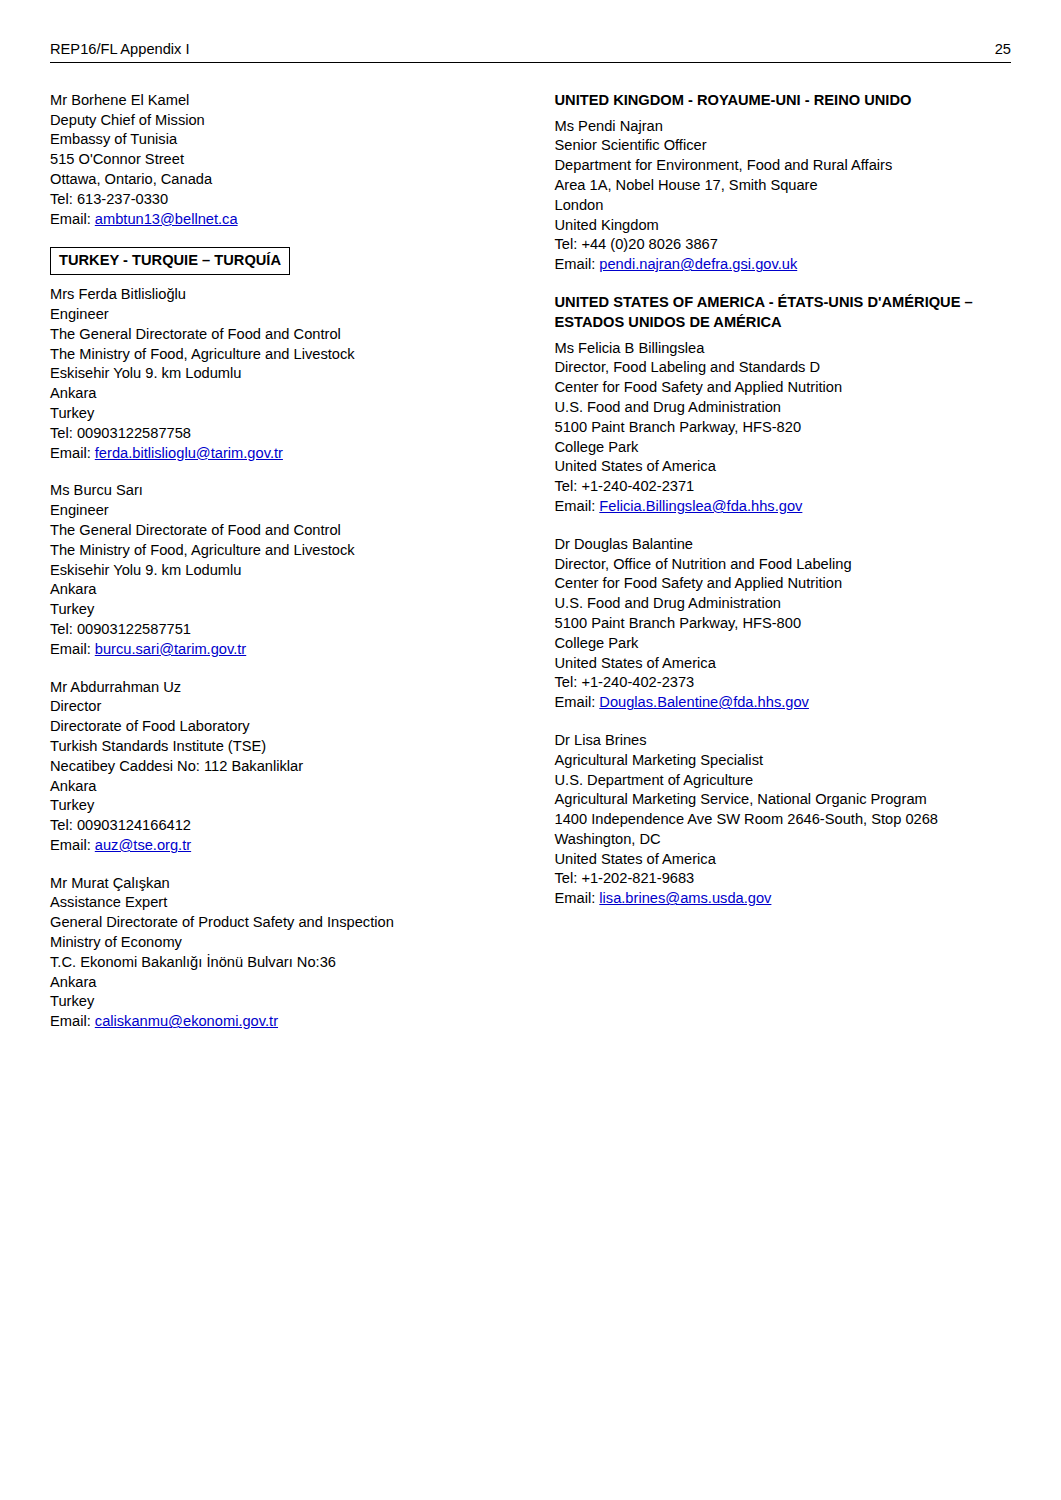REP16/FL Appendix I 25
Mr Borhene El Kamel
Deputy Chief of Mission
Embassy of Tunisia
515 O'Connor Street
Ottawa, Ontario, Canada
Tel: 613-237-0330
Email: ambtun13@bellnet.ca
TURKEY - TURQUIE – TURQUÍA
Mrs Ferda Bitlislioğlu
Engineer
The General Directorate of Food and Control
The Ministry of Food, Agriculture and Livestock
Eskisehir Yolu 9. km Lodumlu
Ankara
Turkey
Tel: 00903122587758
Email: ferda.bitlislioglu@tarim.gov.tr
Ms Burcu Sarı
Engineer
The General Directorate of Food and Control
The Ministry of Food, Agriculture and Livestock
Eskisehir Yolu 9. km Lodumlu
Ankara
Turkey
Tel: 00903122587751
Email: burcu.sari@tarim.gov.tr
Mr Abdurrahman Uz
Director
Directorate of Food Laboratory
Turkish Standards Institute (TSE)
Necatibey Caddesi No: 112 Bakanliklar
Ankara
Turkey
Tel: 00903124166412
Email: auz@tse.org.tr
Mr Murat Çalışkan
Assistance Expert
General Directorate of Product Safety and Inspection
Ministry of Economy
T.C. Ekonomi Bakanlığı İnönü Bulvarı No:36
Ankara
Turkey
Email: caliskanmu@ekonomi.gov.tr
UNITED KINGDOM - ROYAUME-UNI - REINO UNIDO
Ms Pendi Najran
Senior Scientific Officer
Department for Environment, Food and Rural Affairs
Area 1A, Nobel House 17, Smith Square
London
United Kingdom
Tel: +44 (0)20 8026 3867
Email: pendi.najran@defra.gsi.gov.uk
UNITED STATES OF AMERICA - ÉTATS-UNIS D'AMÉRIQUE – ESTADOS UNIDOS DE AMÉRICA
Ms Felicia B Billingslea
Director, Food Labeling and Standards D
Center for Food Safety and Applied Nutrition
U.S. Food and Drug Administration
5100 Paint Branch Parkway, HFS-820
College Park
United States of America
Tel: +1-240-402-2371
Email: Felicia.Billingslea@fda.hhs.gov
Dr Douglas Balantine
Director, Office of Nutrition and Food Labeling
Center for Food Safety and Applied Nutrition
U.S. Food and Drug Administration
5100 Paint Branch Parkway, HFS-800
College Park
United States of America
Tel: +1-240-402-2373
Email: Douglas.Balentine@fda.hhs.gov
Dr Lisa Brines
Agricultural Marketing Specialist
U.S. Department of Agriculture
Agricultural Marketing Service, National Organic Program
1400 Independence Ave SW Room 2646-South, Stop 0268
Washington, DC
United States of America
Tel: +1-202-821-9683
Email: lisa.brines@ams.usda.gov